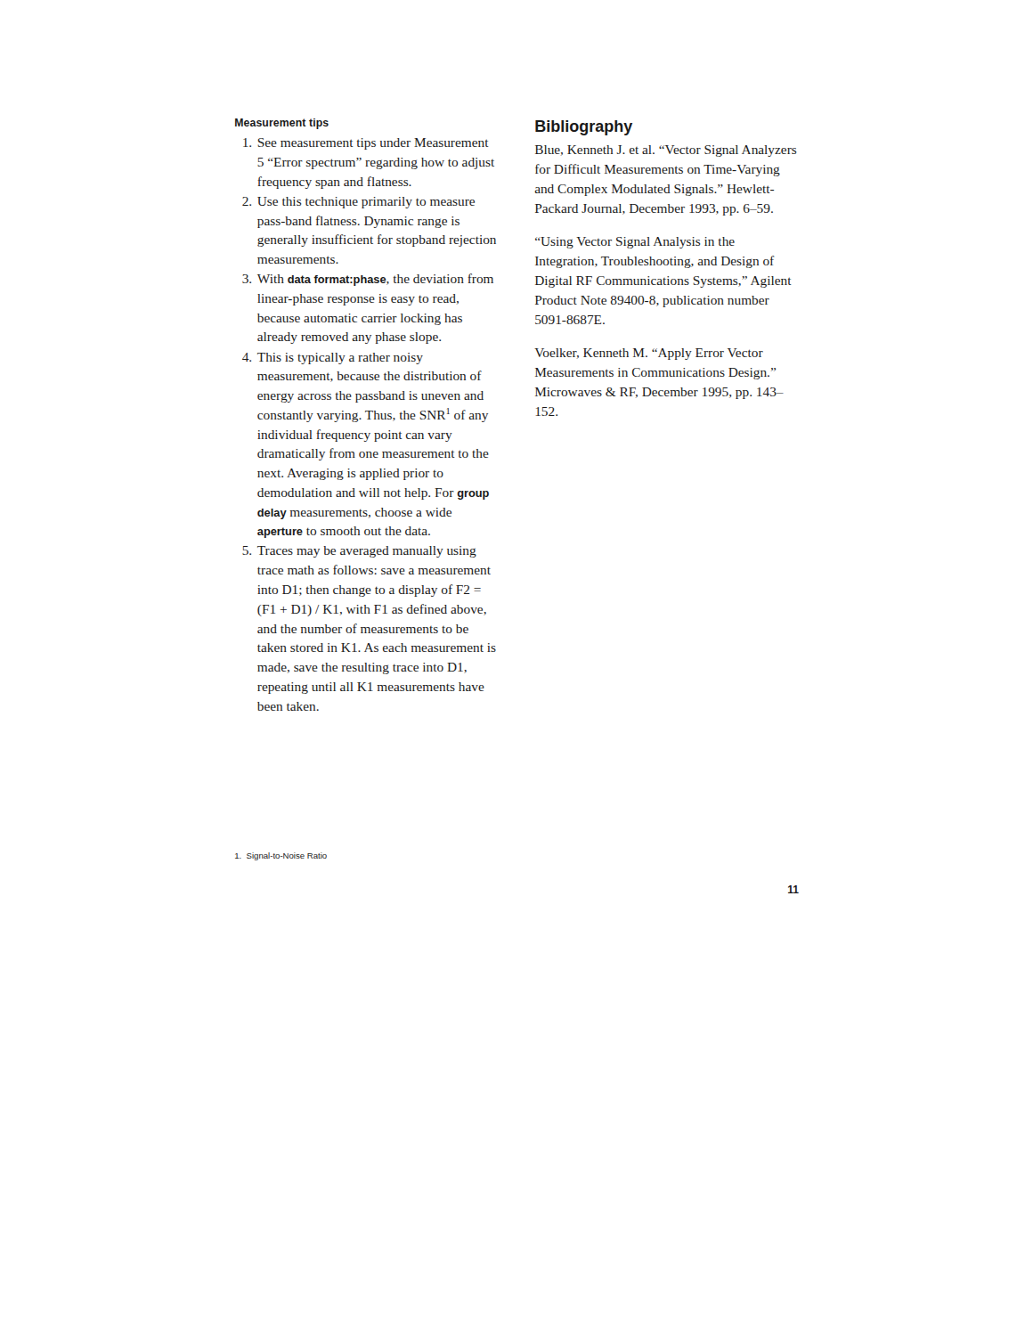Measurement tips
See measurement tips under Measurement 5 “Error spectrum” regarding how to adjust frequency span and flatness.
Use this technique primarily to measure pass-band flatness. Dynamic range is generally insufficient for stopband rejection measurements.
With data format:phase, the deviation from linear-phase response is easy to read, because automatic carrier locking has already removed any phase slope.
This is typically a rather noisy measurement, because the distribution of energy across the passband is uneven and constantly varying. Thus, the SNR1 of any individual frequency point can vary dramatically from one measurement to the next. Averaging is applied prior to demodulation and will not help. For group delay measurements, choose a wide aperture to smooth out the data.
Traces may be averaged manually using trace math as follows: save a measurement into D1; then change to a display of F2 = (F1 + D1) / K1, with F1 as defined above, and the number of measurements to be taken stored in K1. As each measurement is made, save the resulting trace into D1, repeating until all K1 measurements have been taken.
Bibliography
Blue, Kenneth J. et al. “Vector Signal Analyzers for Difficult Measurements on Time-Varying and Complex Modulated Signals.” Hewlett-Packard Journal, December 1993, pp. 6–59.
“Using Vector Signal Analysis in the Integration, Troubleshooting, and Design of Digital RF Communications Systems,” Agilent Product Note 89400-8, publication number 5091-8687E.
Voelker, Kenneth M. “Apply Error Vector Measurements in Communications Design.” Microwaves & RF, December 1995, pp. 143–152.
1. Signal-to-Noise Ratio
11